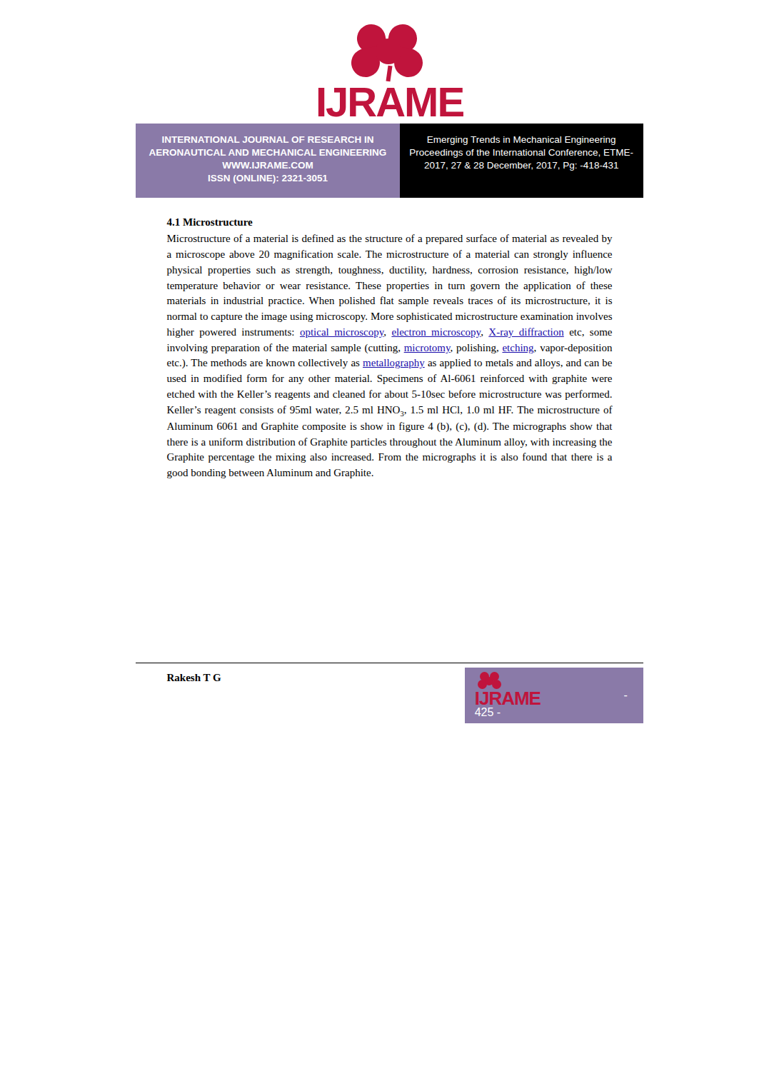IJRAME
INTERNATIONAL JOURNAL OF RESEARCH IN AERONAUTICAL AND MECHANICAL ENGINEERING WWW.IJRAME.COM ISSN (ONLINE): 2321-3051
Emerging Trends in Mechanical Engineering Proceedings of the International Conference, ETME-2017, 27 & 28 December, 2017, Pg: -418-431
4.1 Microstructure
Microstructure of a material is defined as the structure of a prepared surface of material as revealed by a microscope above 20 magnification scale. The microstructure of a material can strongly influence physical properties such as strength, toughness, ductility, hardness, corrosion resistance, high/low temperature behavior or wear resistance. These properties in turn govern the application of these materials in industrial practice. When polished flat sample reveals traces of its microstructure, it is normal to capture the image using microscopy. More sophisticated microstructure examination involves higher powered instruments: optical microscopy, electron microscopy, X-ray diffraction etc, some involving preparation of the material sample (cutting, microtomy, polishing, etching, vapor-deposition etc.). The methods are known collectively as metallography as applied to metals and alloys, and can be used in modified form for any other material. Specimens of Al-6061 reinforced with graphite were etched with the Keller’s reagents and cleaned for about 5-10sec before microstructure was performed. Keller’s reagent consists of 95ml water, 2.5 ml HNO3, 1.5 ml HCl, 1.0 ml HF. The microstructure of Aluminum 6061 and Graphite composite is show in figure 4 (b), (c), (d). The micrographs show that there is a uniform distribution of Graphite particles throughout the Aluminum alloy, with increasing the Graphite percentage the mixing also increased. From the micrographs it is also found that there is a good bonding between Aluminum and Graphite.
Rakesh T G
IJRAME
-
425 -